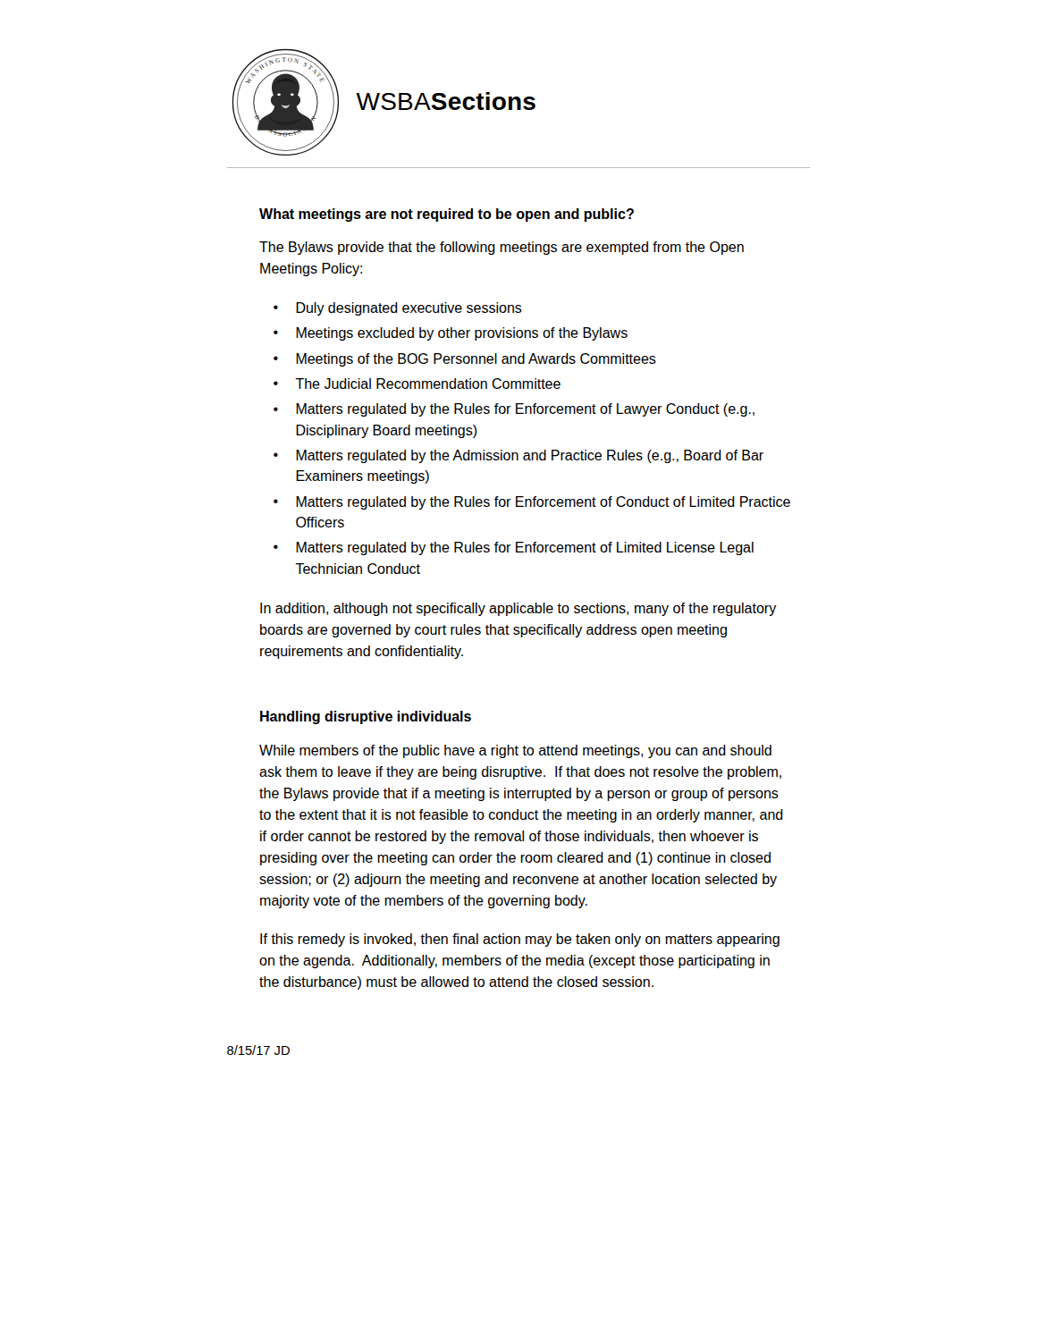WASHINGTON STATE BAR ASSOCIATION
WSBA Sections
What meetings are not required to be open and public?
The Bylaws provide that the following meetings are exempted from the Open Meetings Policy:
Duly designated executive sessions
Meetings excluded by other provisions of the Bylaws
Meetings of the BOG Personnel and Awards Committees
The Judicial Recommendation Committee
Matters regulated by the Rules for Enforcement of Lawyer Conduct (e.g., Disciplinary Board meetings)
Matters regulated by the Admission and Practice Rules (e.g., Board of Bar Examiners meetings)
Matters regulated by the Rules for Enforcement of Conduct of Limited Practice Officers
Matters regulated by the Rules for Enforcement of Limited License Legal Technician Conduct
In addition, although not specifically applicable to sections, many of the regulatory boards are governed by court rules that specifically address open meeting requirements and confidentiality.
Handling disruptive individuals
While members of the public have a right to attend meetings, you can and should ask them to leave if they are being disruptive. If that does not resolve the problem, the Bylaws provide that if a meeting is interrupted by a person or group of persons to the extent that it is not feasible to conduct the meeting in an orderly manner, and if order cannot be restored by the removal of those individuals, then whoever is presiding over the meeting can order the room cleared and (1) continue in closed session; or (2) adjourn the meeting and reconvene at another location selected by majority vote of the members of the governing body.
If this remedy is invoked, then final action may be taken only on matters appearing on the agenda. Additionally, members of the media (except those participating in the disturbance) must be allowed to attend the closed session.
8/15/17 JD